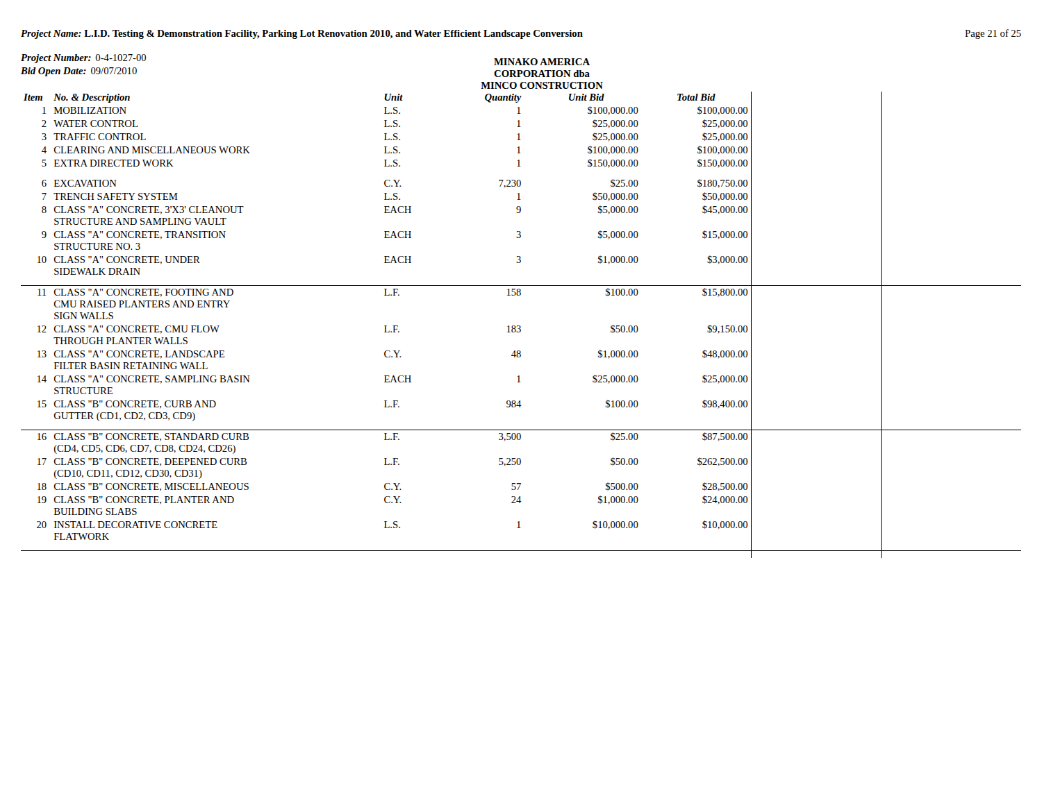Page 21 of 25
Project Name: L.I.D. Testing & Demonstration Facility, Parking Lot Renovation 2010, and Water Efficient Landscape Conversion
Project Number:0-4-1027-00
Bid Open Date:09/07/2010
MINAKO AMERICA
CORPORATION dba
MINCO CONSTRUCTION
| Item | No. & Description | Unit | Quantity | Unit Bid | Total Bid | | |
| --- | --- | --- | --- | --- | --- | --- | --- |
| 1 | MOBILIZATION | L.S. | 1 | $100,000.00 | $100,000.00 | | |
| 2 | WATER CONTROL | L.S. | 1 | $25,000.00 | $25,000.00 | | |
| 3 | TRAFFIC CONTROL | L.S. | 1 | $25,000.00 | $25,000.00 | | |
| 4 | CLEARING AND MISCELLANEOUS WORK | L.S. | 1 | $100,000.00 | $100,000.00 | | |
| 5 | EXTRA DIRECTED WORK | L.S. | 1 | $150,000.00 | $150,000.00 | | |
| 6 | EXCAVATION | C.Y. | 7,230 | $25.00 | $180,750.00 | | |
| 7 | TRENCH SAFETY SYSTEM | L.S. | 1 | $50,000.00 | $50,000.00 | | |
| 8 | CLASS "A" CONCRETE, 3'X3' CLEANOUT STRUCTURE AND SAMPLING VAULT | EACH | 9 | $5,000.00 | $45,000.00 | | |
| 9 | CLASS "A" CONCRETE, TRANSITION STRUCTURE NO. 3 | EACH | 3 | $5,000.00 | $15,000.00 | | |
| 10 | CLASS "A" CONCRETE, UNDER SIDEWALK DRAIN | EACH | 3 | $1,000.00 | $3,000.00 | | |
| 11 | CLASS "A" CONCRETE, FOOTING AND CMU RAISED PLANTERS AND ENTRY SIGN WALLS | L.F. | 158 | $100.00 | $15,800.00 | | |
| 12 | CLASS "A" CONCRETE, CMU FLOW THROUGH PLANTER WALLS | L.F. | 183 | $50.00 | $9,150.00 | | |
| 13 | CLASS "A" CONCRETE, LANDSCAPE FILTER BASIN RETAINING WALL | C.Y. | 48 | $1,000.00 | $48,000.00 | | |
| 14 | CLASS "A" CONCRETE, SAMPLING BASIN STRUCTURE | EACH | 1 | $25,000.00 | $25,000.00 | | |
| 15 | CLASS "B" CONCRETE, CURB AND GUTTER (CD1, CD2, CD3, CD9) | L.F. | 984 | $100.00 | $98,400.00 | | |
| 16 | CLASS "B" CONCRETE, STANDARD CURB (CD4, CD5, CD6, CD7, CD8, CD24, CD26) | L.F. | 3,500 | $25.00 | $87,500.00 | | |
| 17 | CLASS "B" CONCRETE, DEEPENED CURB (CD10, CD11, CD12, CD30, CD31) | L.F. | 5,250 | $50.00 | $262,500.00 | | |
| 18 | CLASS "B" CONCRETE, MISCELLANEOUS | C.Y. | 57 | $500.00 | $28,500.00 | | |
| 19 | CLASS "B" CONCRETE, PLANTER AND BUILDING SLABS | C.Y. | 24 | $1,000.00 | $24,000.00 | | |
| 20 | INSTALL DECORATIVE CONCRETE FLATWORK | L.S. | 1 | $10,000.00 | $10,000.00 | | |